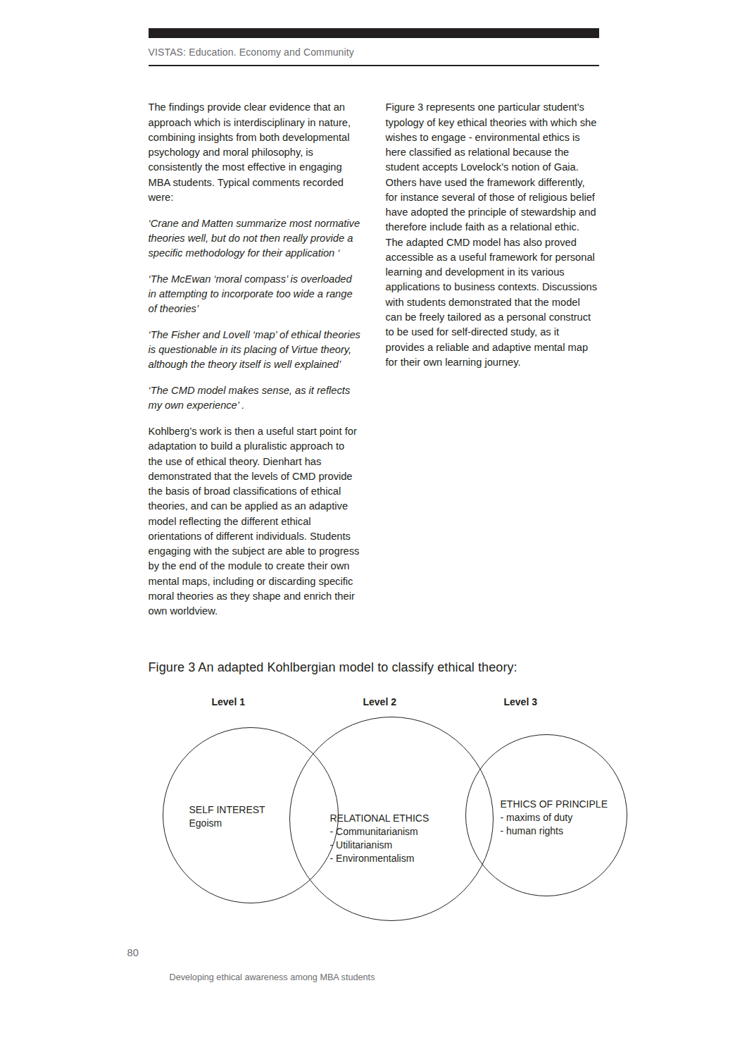VISTAS: Education. Economy and Community
The findings provide clear evidence that an approach which is interdisciplinary in nature, combining insights from both developmental psychology and moral philosophy, is consistently the most effective in engaging MBA students. Typical comments recorded were:
‘Crane and Matten summarize most normative theories well, but do not then really provide a specific methodology for their application ‘
‘The McEwan ‘moral compass’ is overloaded in attempting to incorporate too wide a range of theories’
‘The Fisher and Lovell ‘map’ of ethical theories is questionable in its placing of Virtue theory, although the theory itself is well explained’
‘The CMD model makes sense, as it reflects my own experience’ .
Kohlberg’s work is then a useful start point for adaptation to build a pluralistic approach to the use of ethical theory. Dienhart has demonstrated that the levels of CMD provide the basis of broad classifications of ethical theories, and can be applied as an adaptive model reflecting the different ethical orientations of different individuals. Students engaging with the subject are able to progress by the end of the module to create their own mental maps, including or discarding specific moral theories as they shape and enrich their own worldview.
Figure 3 represents one particular student’s typology of key ethical theories with which she wishes to engage - environmental ethics is here classified as relational because the student accepts Lovelock’s notion of Gaia. Others have used the framework differently, for instance several of those of religious belief have adopted the principle of stewardship and therefore include faith as a relational ethic. The adapted CMD model has also proved accessible as a useful framework for personal learning and development in its various applications to business contexts. Discussions with students demonstrated that the model can be freely tailored as a personal construct to be used for self-directed study, as it provides a reliable and adaptive mental map for their own learning journey.
Figure 3 An adapted Kohlbergian model to classify ethical theory:
Level 1 Level 2 Level 3
Self Interest
Egoism
Relational Ethics
- Communitarianism
- Utilitarianism
- Environmentalism
Ethics of Principle
- maxims of duty
- human rights
80
Developing ethical awareness among MBA students